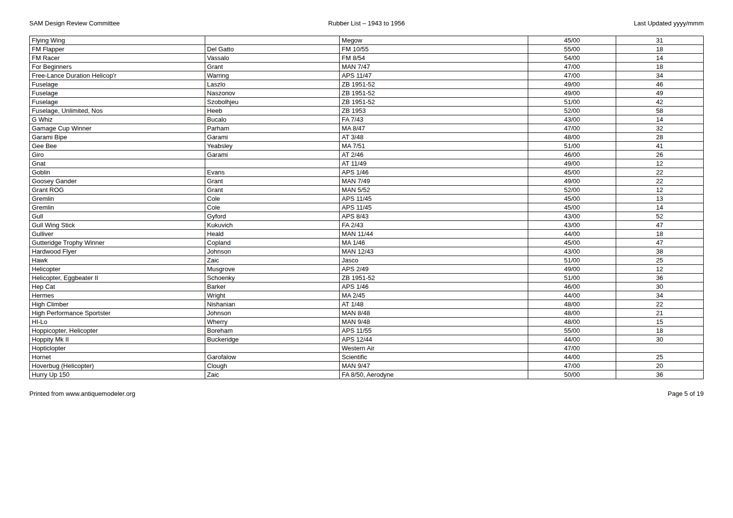SAM Design Review Committee
Rubber List – 1943 to 1956
Last Updated yyyy/mmm
| Flying Wing | | Megow | 45/00 | 31 |
| FM Flapper | Del Gatto | FM 10/55 | 55/00 | 18 |
| FM Racer | Vassalo | FM 8/54 | 54/00 | 14 |
| For Beginners | Grant | MAN 7/47 | 47/00 | 18 |
| Free-Lance Duration Helicop'r | Warring | APS 11/47 | 47/00 | 34 |
| Fuselage | Laszlo | ZB 1951-52 | 49/00 | 46 |
| Fuselage | Naszonov | ZB 1951-52 | 49/00 | 49 |
| Fuselage | Szobolhjeu | ZB 1951-52 | 51/00 | 42 |
| Fuselage, Unlimited, Nos | Heeb | ZB 1953 | 52/00 | 58 |
| G Whiz | Bucalo | FA 7/43 | 43/00 | 14 |
| Gamage Cup Winner | Parham | MA 8/47 | 47/00 | 32 |
| Garami Bipe | Garami | AT 3/48 | 48/00 | 28 |
| Gee Bee | Yeabsley | MA 7/51 | 51/00 | 41 |
| Giro | Garami | AT 2/46 | 46/00 | 26 |
| Gnat | | AT 11/49 | 49/00 | 12 |
| Goblin | Evans | APS 1/46 | 45/00 | 22 |
| Goosey Gander | Grant | MAN 7/49 | 49/00 | 22 |
| Grant ROG | Grant | MAN 5/52 | 52/00 | 12 |
| Gremlin | Cole | APS 11/45 | 45/00 | 13 |
| Gremlin | Cole | APS 11/45 | 45/00 | 14 |
| Gull | Gyford | APS 8/43 | 43/00 | 52 |
| Gull Wing Stick | Kukuvich | FA 2/43 | 43/00 | 47 |
| Gulliver | Heald | MAN 11/44 | 44/00 | 18 |
| Gutteridge Trophy Winner | Copland | MA 1/46 | 45/00 | 47 |
| Hardwood Flyer | Johnson | MAN 12/43 | 43/00 | 38 |
| Hawk | Zaic | Jasco | 51/00 | 25 |
| Helicopter | Musgrove | APS 2/49 | 49/00 | 12 |
| Helicopter, Eggbeater II | Schoenky | ZB 1951-52 | 51/00 | 36 |
| Hep Cat | Barker | APS 1/46 | 46/00 | 30 |
| Hermes | Wright | MA 2/45 | 44/00 | 34 |
| High Climber | Nishanian | AT 1/48 | 48/00 | 22 |
| High Performance Sportster | Johnson | MAN 8/48 | 48/00 | 21 |
| HI-Lo | Wherry | MAN 9/48 | 48/00 | 15 |
| Hoppicopter, Helicopter | Boreham | APS 11/55 | 55/00 | 18 |
| Hoppity Mk II | Buckeridge | APS 12/44 | 44/00 | 30 |
| Hopticlopter | | Western Air | 47/00 | |
| Hornet | Garofalow | Scientific | 44/00 | 25 |
| Hoverbug (Helicopter) | Clough | MAN 9/47 | 47/00 | 20 |
| Hurry Up 150 | Zaic | FA 8/50, Aerodyne | 50/00 | 36 |
Printed from www.antiquemodeler.org
Page 5 of 19